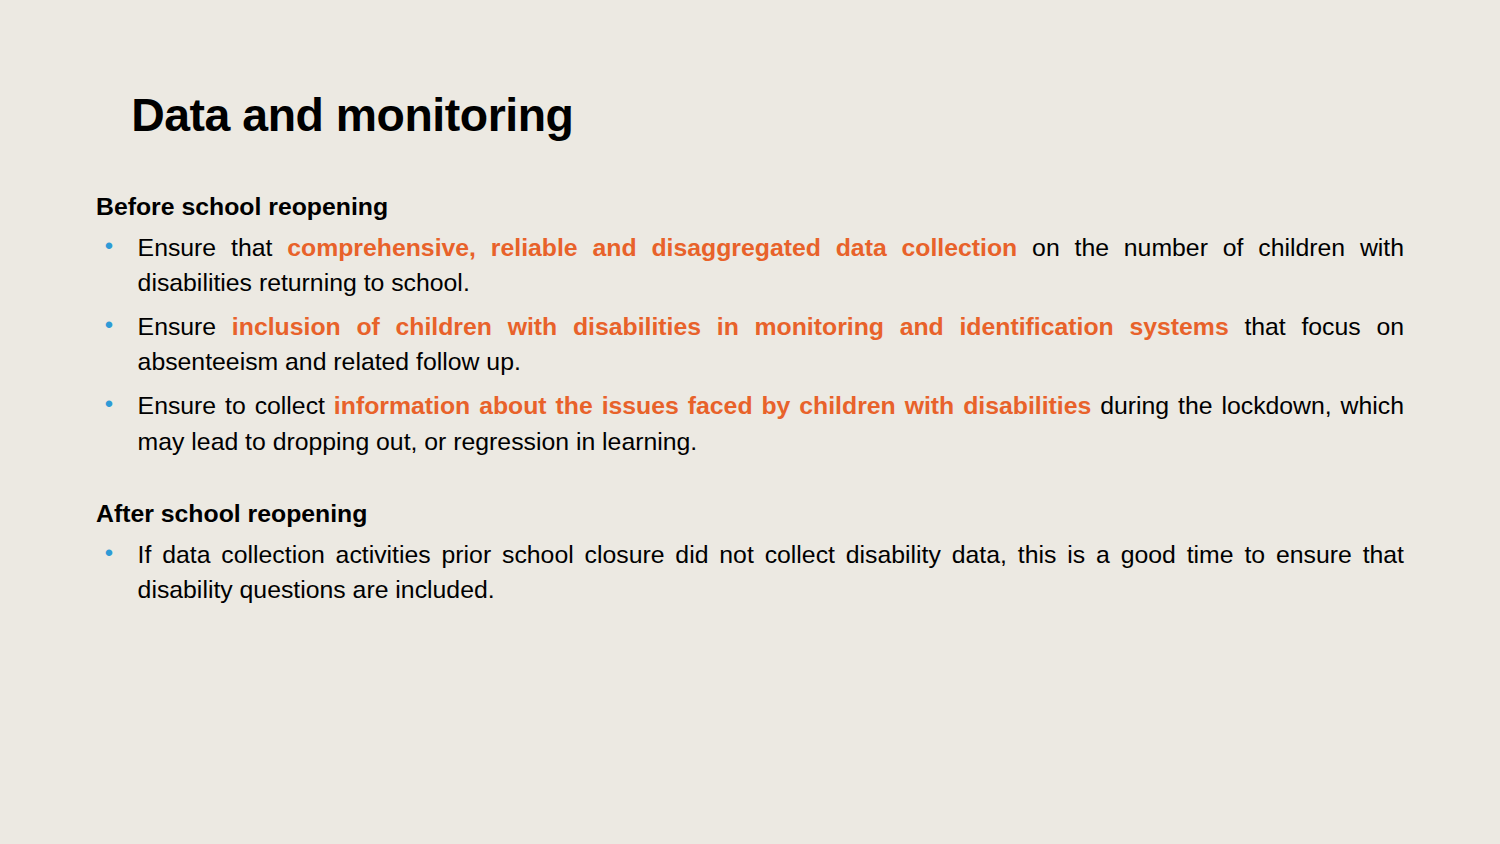Data and monitoring
Before school reopening
Ensure that comprehensive, reliable and disaggregated data collection on the number of children with disabilities returning to school.
Ensure inclusion of children with disabilities in monitoring and identification systems that focus on absenteeism and related follow up.
Ensure to collect information about the issues faced by children with disabilities during the lockdown, which may lead to dropping out, or regression in learning.
After school reopening
If data collection activities prior school closure did not collect disability data, this is a good time to ensure that disability questions are included.